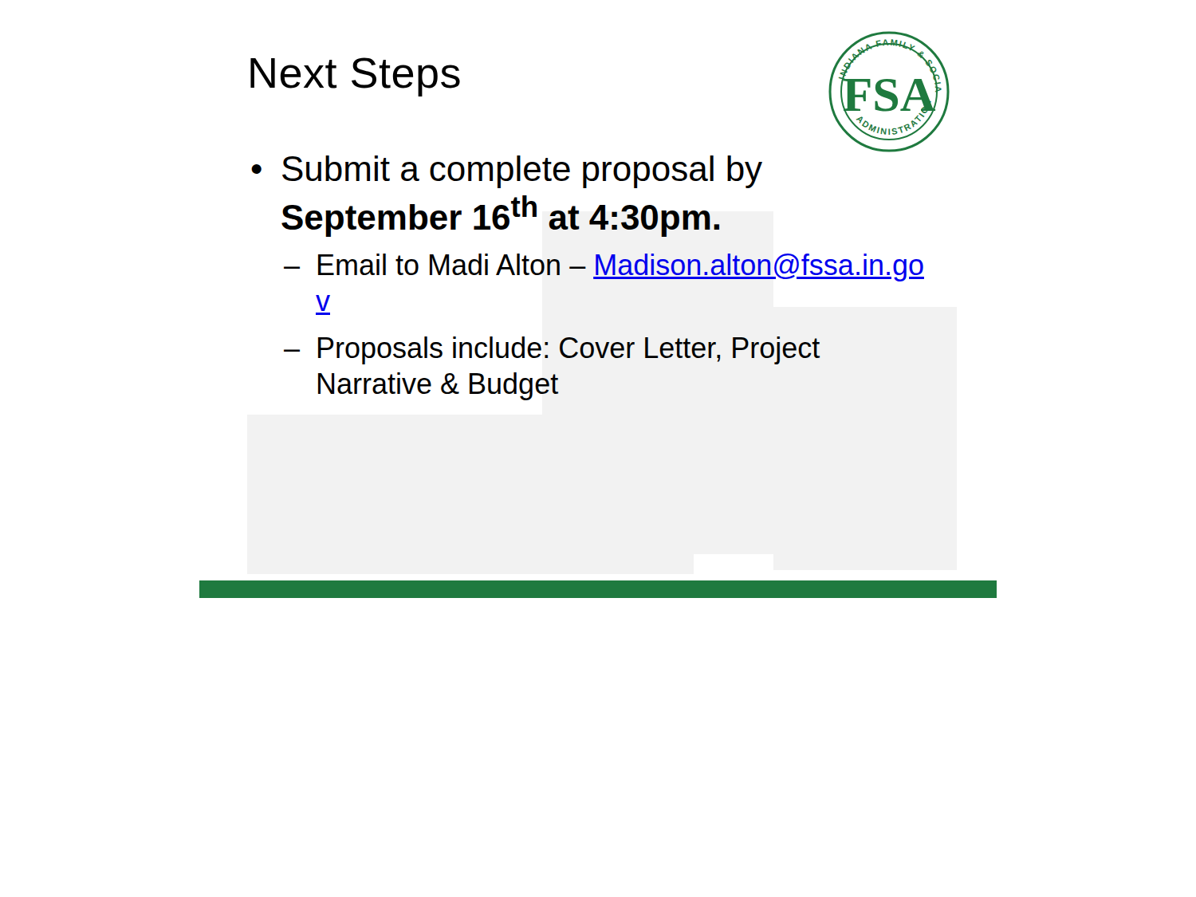INDIANA FAMILY & SOCIAL SERVICES ADMINISTRATION FSA
Next Steps
Submit a complete proposal by September 16th at 4:30pm.
Email to Madi Alton – Madison.alton@fssa.in.gov
Proposals include: Cover Letter, Project Narrative & Budget